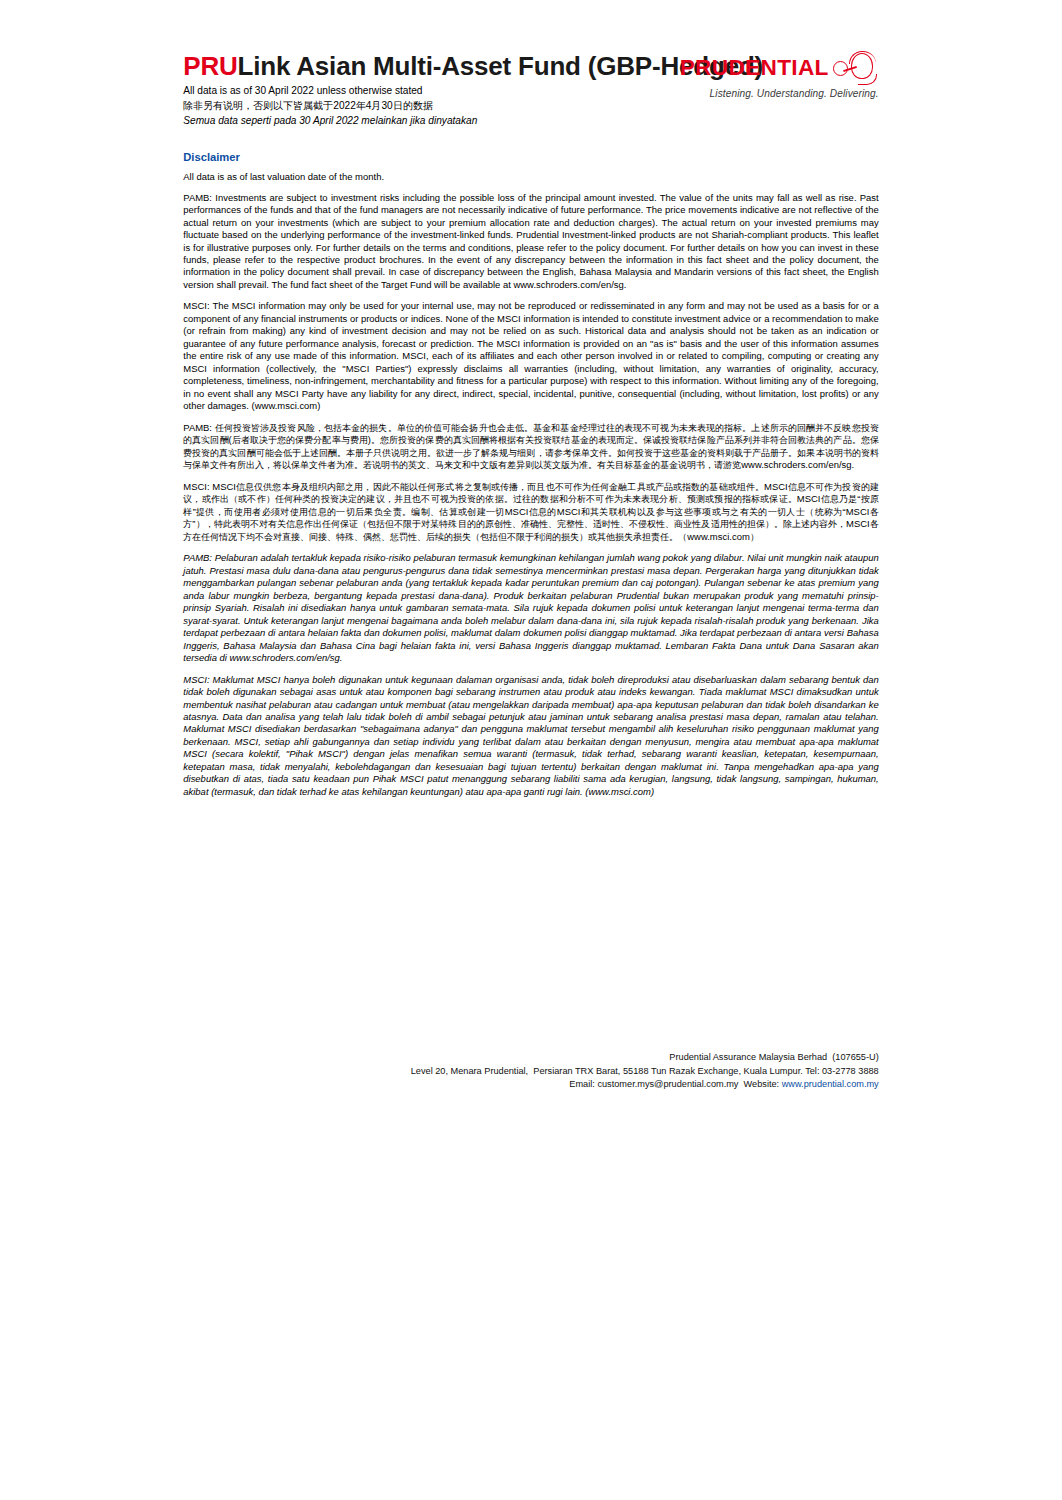PRUDENTIAL
Listening. Understanding. Delivering.
PRU Link Asian Multi-Asset Fund (GBP-Hedged)
All data is as of 30 April 2022 unless otherwise stated
除非另有说明，否则以下皆属截于2022年4月30日的数据
Semua data seperti pada 30 April 2022 melainkan jika dinyatakan
Disclaimer
All data is as of last valuation date of the month.
PAMB: Investments are subject to investment risks including the possible loss of the principal amount invested. The value of the units may fall as well as rise. Past performances of the funds and that of the fund managers are not necessarily indicative of future performance. The price movements indicative are not reflective of the actual return on your investments (which are subject to your premium allocation rate and deduction charges). The actual return on your invested premiums may fluctuate based on the underlying performance of the investment-linked funds. Prudential Investment-linked products are not Shariah-compliant products. This leaflet is for illustrative purposes only. For further details on the terms and conditions, please refer to the policy document. For further details on how you can invest in these funds, please refer to the respective product brochures. In the event of any discrepancy between the information in this fact sheet and the policy document, the information in the policy document shall prevail. In case of discrepancy between the English, Bahasa Malaysia and Mandarin versions of this fact sheet, the English version shall prevail. The fund fact sheet of the Target Fund will be available at www.schroders.com/en/sg.
MSCI: The MSCI information may only be used for your internal use, may not be reproduced or redisseminated in any form and may not be used as a basis for or a component of any financial instruments or products or indices. None of the MSCI information is intended to constitute investment advice or a recommendation to make (or refrain from making) any kind of investment decision and may not be relied on as such. Historical data and analysis should not be taken as an indication or guarantee of any future performance analysis, forecast or prediction. The MSCI information is provided on an "as is" basis and the user of this information assumes the entire risk of any use made of this information. MSCI, each of its affiliates and each other person involved in or related to compiling, computing or creating any MSCI information (collectively, the "MSCI Parties") expressly disclaims all warranties (including, without limitation, any warranties of originality, accuracy, completeness, timeliness, non-infringement, merchantability and fitness for a particular purpose) with respect to this information. Without limiting any of the foregoing, in no event shall any MSCI Party have any liability for any direct, indirect, special, incidental, punitive, consequential (including, without limitation, lost profits) or any other damages. (www.msci.com)
PAMB: 任何投资皆涉及投资风险，包括本金的损失。单位的价值可能会扬升也会走低。基金和基金经理过往的表现不可视为未来表现的指标。上述所示的回酬并不反映您投资的真实回酬(后者取决于您的保费分配率与费用)。您所投资的保费的真实回酬将根据有关投资联结基金的表现而定。保诚投资联结保险产品系列并非符合回教法典的产品。您保费投资的真实回酬可能会低于上述回酬。本册子只供说明之用。欲进一步了解条规与细则，请参考保单文件。如何投资于这些基金的资料则载于产品册子。如果本说明书的资料与保单文件有所出入，将以保单文件者为准。若说明书的英文、马来文和中文版有差异则以英文版为准。有关目标基金的基金说明书，请游览www.schroders.com/en/sg.
MSCI: MSCI信息仅供您本身及组织内部之用，因此不能以任何形式将之复制或传播，而且也不可作为任何金融工具或产品或指数的基础或组件。MSCI信息不可作为投资的建议，或作出（或不作）任何种类的投资决定的建议，并且也不可视为投资的依据。过往的数据和分析不可作为未来表现分析、预测或预报的指标或保证。MSCI信息乃是“按原样”提供，而使用者必须对使用信息的一切后果负全责。编制、估算或创建一切MSCI信息的MSCI和其关联机构以及参与这些事项或与之有关的一切人士（统称为“MSCI各方”），特此表明不对有关信息作出任何保证（包括但不限于对某特殊目的的原创性、准确性、完整性、适时性、不侵权性、商业性及适用性的担保）。除上述内容外，MSCI各方在任何情况下均不会对直接、间接、特殊、偶然、惩罚性、后续的损失（包括但不限于利润的损失）或其他损失承担责任。（www.msci.com）
PAMB: Pelaburan adalah tertakluk kepada risiko-risiko pelaburan termasuk kemungkinan kehilangan jumlah wang pokok yang dilabur. Nilai unit mungkin naik ataupun jatuh. Prestasi masa dulu dana-dana atau pengurus-pengurus dana tidak semestinya mencerminkan prestasi masa depan. Pergerakan harga yang ditunjukkan tidak menggambarkan pulangan sebenar pelaburan anda (yang tertakluk kepada kadar peruntukan premium dan caj potongan). Pulangan sebenar ke atas premium yang anda labur mungkin berbeza, bergantung kepada prestasi dana-dana). Produk berkaitan pelaburan Prudential bukan merupakan produk yang mematuhi prinsip-prinsip Syariah. Risalah ini disediakan hanya untuk gambaran semata-mata. Sila rujuk kepada dokumen polisi untuk keterangan lanjut mengenai terma-terma dan syarat-syarat. Untuk keterangan lanjut mengenai bagaimana anda boleh melabur dalam dana-dana ini, sila rujuk kepada risalah-risalah produk yang berkenaan. Jika terdapat perbezaan di antara helaian fakta dan dokumen polisi, maklumat dalam dokumen polisi dianggap muktamad. Jika terdapat perbezaan di antara versi Bahasa Inggeris, Bahasa Malaysia dan Bahasa Cina bagi helaian fakta ini, versi Bahasa Inggeris dianggap muktamad. Lembaran Fakta Dana untuk Dana Sasaran akan tersedia di www.schroders.com/en/sg.
MSCI: Maklumat MSCI hanya boleh digunakan untuk kegunaan dalaman organisasi anda, tidak boleh direproduksi atau disebarluaskan dalam sebarang bentuk dan tidak boleh digunakan sebagai asas untuk atau komponen bagi sebarang instrumen atau produk atau indeks kewangan. Tiada maklumat MSCI dimaksudkan untuk membentuk nasihat pelaburan atau cadangan untuk membuat (atau mengelakkan daripada membuat) apa-apa keputusan pelaburan dan tidak boleh disandarkan ke atasnya. Data dan analisa yang telah lalu tidak boleh di ambil sebagai petunjuk atau jaminan untuk sebarang analisa prestasi masa depan, ramalan atau telahan. Maklumat MSCI disediakan berdasarkan "sebagaimana adanya" dan pengguna maklumat tersebut mengambil alih keseluruhan risiko penggunaan maklumat yang berkenaan. MSCI, setiap ahli gabungannya dan setiap individu yang terlibat dalam atau berkaitan dengan menyusun, mengira atau membuat apa-apa maklumat MSCI (secara kolektif, "Pihak MSCI") dengan jelas menafikan semua waranti (termasuk, tidak terhad, sebarang waranti keaslian, ketepatan, kesempurnaan, ketepatan masa, tidak menyalahi, kebolehdagangan dan kesesuaian bagi tujuan tertentu) berkaitan dengan maklumat ini. Tanpa mengehadkan apa-apa yang disebutkan di atas, tiada satu keadaan pun Pihak MSCI patut menanggung sebarang liabiliti sama ada kerugian, langsung, tidak langsung, sampingan, hukuman, akibat (termasuk, dan tidak terhad ke atas kehilangan keuntungan) atau apa-apa ganti rugi lain. (www.msci.com)
Prudential Assurance Malaysia Berhad (107655-U)
Level 20, Menara Prudential, Persiaran TRX Barat, 55188 Tun Razak Exchange, Kuala Lumpur. Tel: 03-2778 3888
Email: customer.mys@prudential.com.my Website: www.prudential.com.my